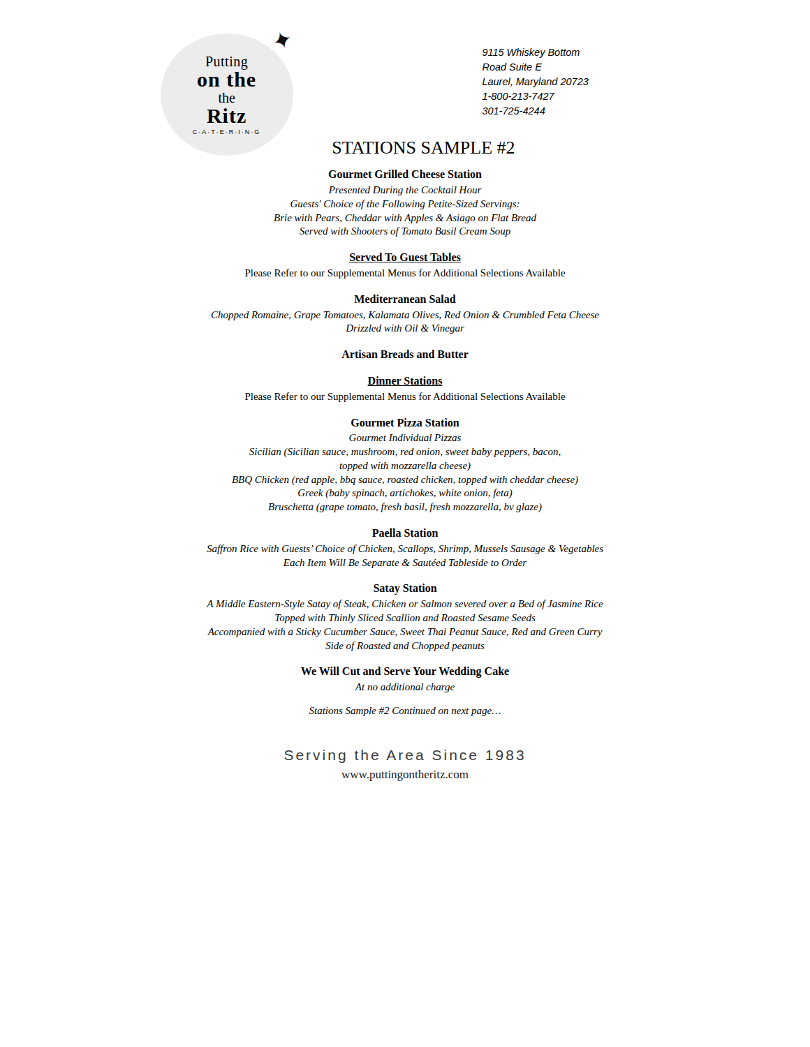✦
Putting on the the Ritz C·A·T·E·R·I·N·G
9115 Whiskey Bottom
Road Suite E
Laurel, Maryland 20723
1-800-213-7427
301-725-4244
STATIONS SAMPLE #2
Gourmet Grilled Cheese Station
Presented During the Cocktail Hour
Guests' Choice of the Following Petite-Sized Servings:
Brie with Pears, Cheddar with Apples & Asiago on Flat Bread
Served with Shooters of Tomato Basil Cream Soup
Served To Guest Tables
Please Refer to our Supplemental Menus for Additional Selections Available
Mediterranean Salad
Chopped Romaine, Grape Tomatoes, Kalamata Olives, Red Onion & Crumbled Feta Cheese
Drizzled with Oil & Vinegar
Artisan Breads and Butter
Dinner Stations
Please Refer to our Supplemental Menus for Additional Selections Available
Gourmet Pizza Station
Gourmet Individual Pizzas
Sicilian (Sicilian sauce, mushroom, red onion, sweet baby peppers, bacon,
topped with mozzarella cheese)
BBQ Chicken (red apple, bbq sauce, roasted chicken, topped with cheddar cheese)
Greek (baby spinach, artichokes, white onion, feta)
Bruschetta (grape tomato, fresh basil, fresh mozzarella, bv glaze)
Paella Station
Saffron Rice with Guests’ Choice of Chicken, Scallops, Shrimp, Mussels Sausage & Vegetables
Each Item Will Be Separate & Sautéed Tableside to Order
Satay Station
A Middle Eastern-Style Satay of Steak, Chicken or Salmon severed over a Bed of Jasmine Rice
Topped with Thinly Sliced Scallion and Roasted Sesame Seeds
Accompanied with a Sticky Cucumber Sauce, Sweet Thai Peanut Sauce, Red and Green Curry
Side of Roasted and Chopped peanuts
We Will Cut and Serve Your Wedding Cake
At no additional charge
Stations Sample #2 Continued on next page…
Serving the Area Since 1983
www.puttingontheritz.com